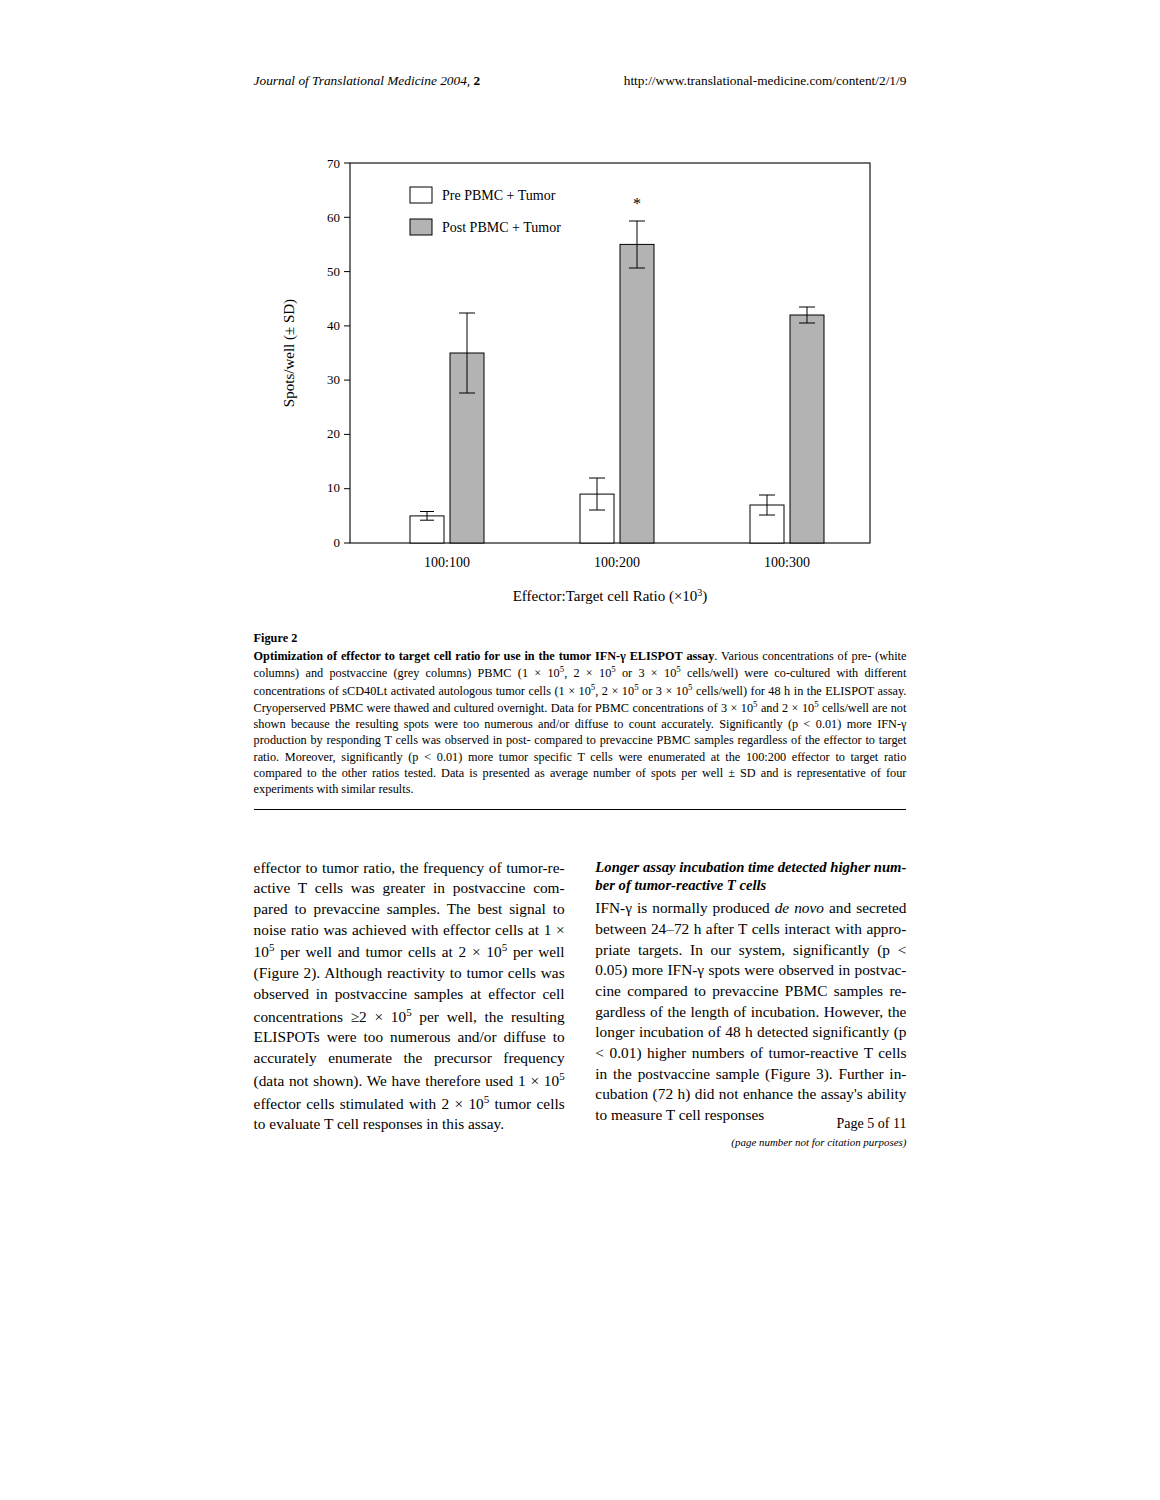Journal of Translational Medicine 2004, 2
http://www.translational-medicine.com/content/2/1/9
70 60 50 40 30 20 10 0 Spots/well (± SD) Pre PBMC + Tumor Post PBMC + Tumor * 100:100 100:200 100:300 Effector:Target cell Ratio (×103)
Figure 2 Optimization of effector to target cell ratio for use in the tumor IFN-γ ELISPOT assay. Various concentrations of pre- (white columns) and postvaccine (grey columns) PBMC (1 × 105, 2 × 105 or 3 × 105 cells/well) were co-cultured with different concentrations of sCD40Lt activated autologous tumor cells (1 × 105, 2 × 105 or 3 × 105 cells/well) for 48 h in the ELISPOT assay. Cryoperserved PBMC were thawed and cultured overnight. Data for PBMC concentrations of 3 × 105 and 2 × 105 cells/well are not shown because the resulting spots were too numerous and/or diffuse to count accurately. Significantly (p < 0.01) more IFN-γ production by responding T cells was observed in post- compared to prevaccine PBMC samples regardless of the effector to target ratio. Moreover, significantly (p < 0.01) more tumor specific T cells were enumerated at the 100:200 effector to target ratio compared to the other ratios tested. Data is presented as average number of spots per well ± SD and is representative of four experiments with similar results.
effector to tumor ratio, the frequency of tumor-reactive T cells was greater in postvaccine compared to prevaccine samples. The best signal to noise ratio was achieved with effector cells at 1 × 105 per well and tumor cells at 2 × 105 per well (Figure 2). Although reactivity to tumor cells was observed in postvaccine samples at effector cell concentrations ≥2 × 105 per well, the resulting ELISPOTs were too numerous and/or diffuse to accurately enumerate the precursor frequency (data not shown). We have therefore used 1 × 105 effector cells stimulated with 2 × 105 tumor cells to evaluate T cell responses in this assay.
Longer assay incubation time detected higher number of tumor-reactive T cells
IFN-γ is normally produced de novo and secreted between 24–72 h after T cells interact with appropriate targets. In our system, significantly (p < 0.05) more IFN-γ spots were observed in postvaccine compared to prevaccine PBMC samples regardless of the length of incubation. However, the longer incubation of 48 h detected significantly (p < 0.01) higher numbers of tumor-reactive T cells in the postvaccine sample (Figure 3). Further incubation (72 h) did not enhance the assay's ability to measure T cell responses
Page 5 of 11
(page number not for citation purposes)